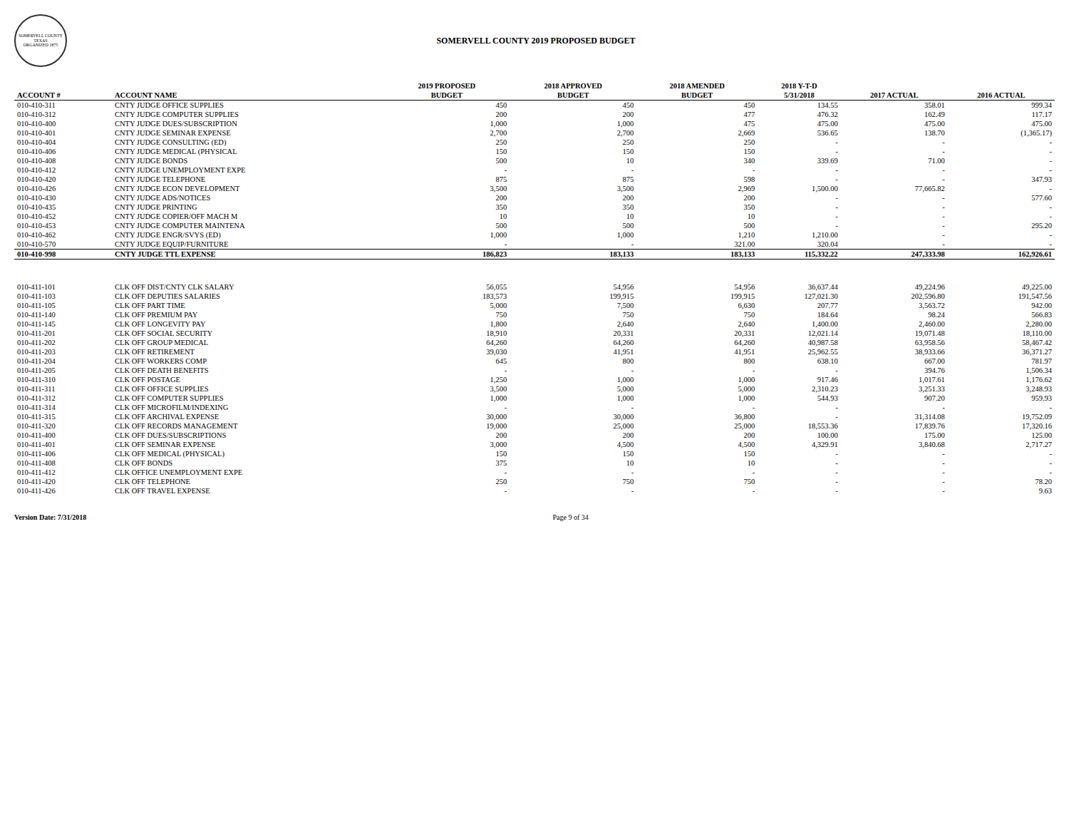SOMERVELL COUNTY TEXAS
ORGANIZED 1875
SOMERVELL COUNTY 2019 PROPOSED BUDGET
| | | 2019 PROPOSED | 2018 APPROVED | 2018 AMENDED | 2018 Y-T-D | | |
| --- | --- | --- | --- | --- | --- | --- | --- |
| ACCOUNT # | ACCOUNT NAME | BUDGET | BUDGET | BUDGET | 5/31/2018 | 2017 ACTUAL | 2016 ACTUAL |
| 010-410-311 | CNTY JUDGE OFFICE SUPPLIES | 450 | 450 | 450 | 134.55 | 358.01 | 999.34 |
| 010-410-312 | CNTY JUDGE COMPUTER SUPPLIES | 200 | 200 | 477 | 476.32 | 162.49 | 117.17 |
| 010-410-400 | CNTY JUDGE DUES/SUBSCRIPTION | 1,000 | 1,000 | 475 | 475.00 | 475.00 | 475.00 |
| 010-410-401 | CNTY JUDGE SEMINAR EXPENSE | 2,700 | 2,700 | 2,669 | 536.65 | 138.70 | (1,365.17) |
| 010-410-404 | CNTY JUDGE CONSULTING (ED) | 250 | 250 | 250 | - | - | - |
| 010-410-406 | CNTY JUDGE MEDICAL (PHYSICAL | 150 | 150 | 150 | - | - | - |
| 010-410-408 | CNTY JUDGE BONDS | 500 | 10 | 340 | 339.69 | 71.00 | - |
| 010-410-412 | CNTY JUDGE UNEMPLOYMENT EXPE | - | - | - | - | - | - |
| 010-410-420 | CNTY JUDGE TELEPHONE | 875 | 875 | 598 | - | - | 347.93 |
| 010-410-426 | CNTY JUDGE ECON DEVELOPMENT | 3,500 | 3,500 | 2,969 | 1,500.00 | 77,665.82 | - |
| 010-410-430 | CNTY JUDGE ADS/NOTICES | 200 | 200 | 200 | - | - | 577.60 |
| 010-410-435 | CNTY JUDGE PRINTING | 350 | 350 | 350 | - | - | - |
| 010-410-452 | CNTY JUDGE COPIER/OFF MACH M | 10 | 10 | 10 | - | - | - |
| 010-410-453 | CNTY JUDGE COMPUTER MAINTENA | 500 | 500 | 500 | - | - | 295.20 |
| 010-410-462 | CNTY JUDGE ENGR/SVYS (ED) | 1,000 | 1,000 | 1,210 | 1,210.00 | - | - |
| 010-410-570 | CNTY JUDGE EQUIP/FURNITURE | - | - | 321.00 | 320.04 | - | - |
| 010-410-998 | CNTY JUDGE TTL EXPENSE | 186,823 | 183,133 | 183,133 | 115,332.22 | 247,333.98 | 162,926.61 |
| 010-411-101 | CLK OFF DIST/CNTY CLK SALARY | 56,055 | 54,956 | 54,956 | 36,637.44 | 49,224.96 | 49,225.00 |
| 010-411-103 | CLK OFF DEPUTIES SALARIES | 183,573 | 199,915 | 199,915 | 127,021.30 | 202,596.80 | 191,547.56 |
| 010-411-105 | CLK OFF PART TIME | 5,000 | 7,500 | 6,630 | 207.77 | 3,563.72 | 942.00 |
| 010-411-140 | CLK OFF PREMIUM PAY | 750 | 750 | 750 | 184.64 | 98.24 | 566.83 |
| 010-411-145 | CLK OFF LONGEVITY PAY | 1,800 | 2,640 | 2,640 | 1,400.00 | 2,460.00 | 2,280.00 |
| 010-411-201 | CLK OFF SOCIAL SECURITY | 18,910 | 20,331 | 20,331 | 12,021.14 | 19,071.48 | 18,110.00 |
| 010-411-202 | CLK OFF GROUP MEDICAL | 64,260 | 64,260 | 64,260 | 40,987.58 | 63,958.56 | 58,467.42 |
| 010-411-203 | CLK OFF RETIREMENT | 39,030 | 41,951 | 41,951 | 25,962.55 | 38,933.66 | 36,371.27 |
| 010-411-204 | CLK OFF WORKERS COMP | 645 | 800 | 800 | 638.10 | 667.00 | 781.97 |
| 010-411-205 | CLK OFF DEATH BENEFITS | - | - | - | - | 394.76 | 1,506.34 |
| 010-411-310 | CLK OFF POSTAGE | 1,250 | 1,000 | 1,000 | 917.46 | 1,017.61 | 1,176.62 |
| 010-411-311 | CLK OFF OFFICE SUPPLIES | 3,500 | 5,000 | 5,000 | 2,310.23 | 3,251.33 | 3,248.93 |
| 010-411-312 | CLK OFF COMPUTER SUPPLIES | 1,000 | 1,000 | 1,000 | 544.93 | 907.20 | 959.93 |
| 010-411-314 | CLK OFF MICROFILM/INDEXING | - | - | - | - | - | - |
| 010-411-315 | CLK OFF ARCHIVAL EXPENSE | 30,000 | 30,000 | 36,800 | - | 31,314.08 | 19,752.09 |
| 010-411-320 | CLK OFF RECORDS MANAGEMENT | 19,000 | 25,000 | 25,000 | 18,553.36 | 17,839.76 | 17,320.16 |
| 010-411-400 | CLK OFF DUES/SUBSCRIPTIONS | 200 | 200 | 200 | 100.00 | 175.00 | 125.00 |
| 010-411-401 | CLK OFF SEMINAR EXPENSE | 3,000 | 4,500 | 4,500 | 4,329.91 | 3,840.68 | 2,717.27 |
| 010-411-406 | CLK OFF MEDICAL (PHYSICAL) | 150 | 150 | 150 | - | - | - |
| 010-411-408 | CLK OFF BONDS | 375 | 10 | 10 | - | - | - |
| 010-411-412 | CLK OFFICE UNEMPLOYMENT EXPE | - | - | - | - | - | - |
| 010-411-420 | CLK OFF TELEPHONE | 250 | 750 | 750 | - | - | 78.20 |
| 010-411-426 | CLK OFF TRAVEL EXPENSE | - | - | - | - | - | 9.63 |
Version Date: 7/31/2018 Page 9 of 34